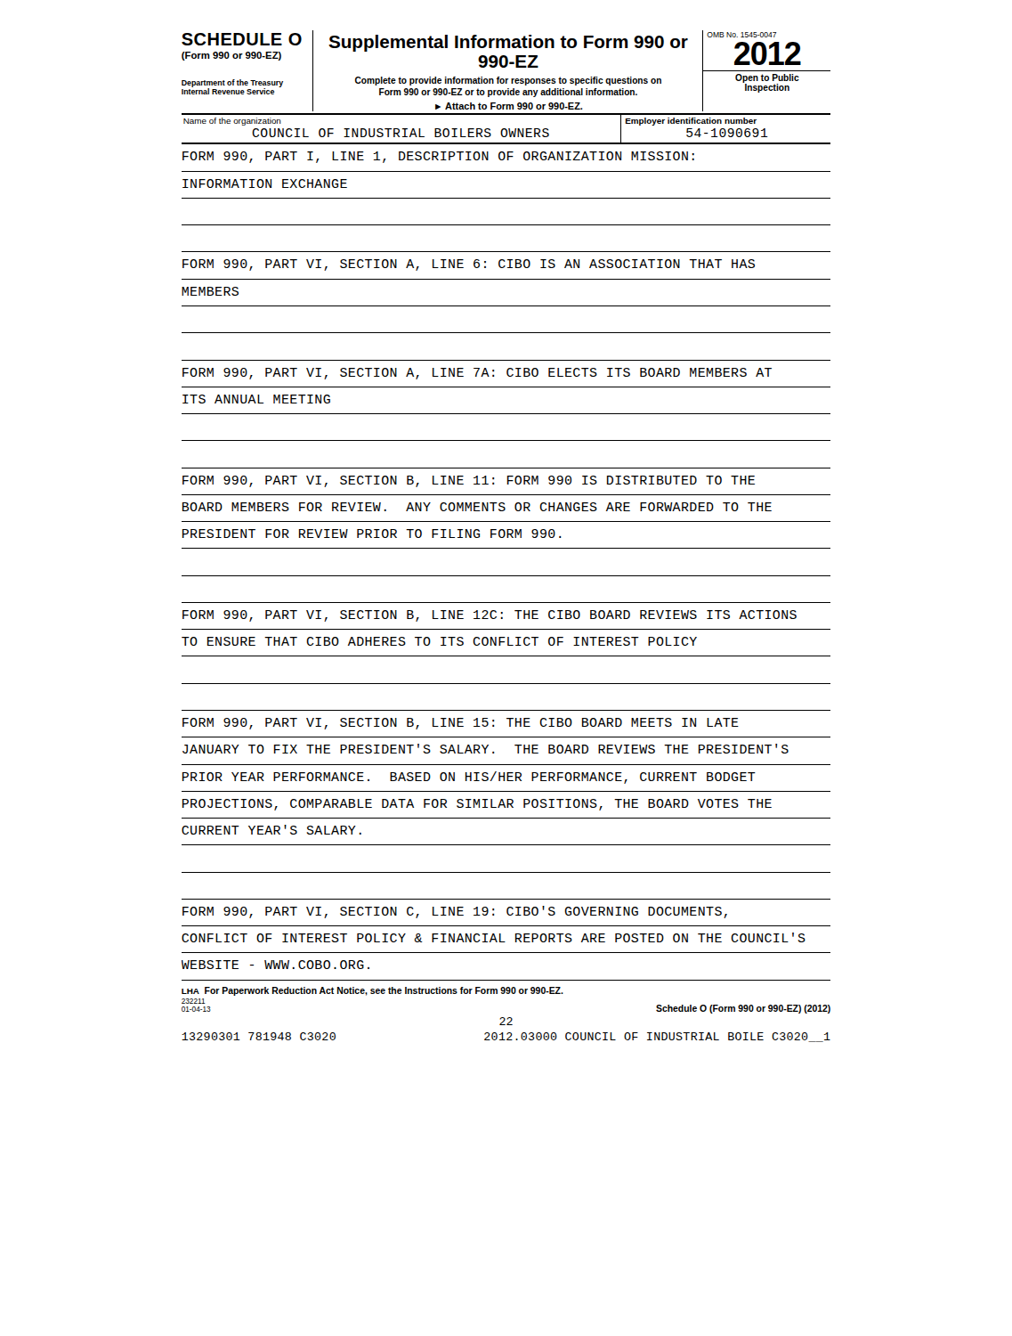SCHEDULE O
(Form 990 or 990-EZ)
Department of the Treasury
Internal Revenue Service
Supplemental Information to Form 990 or 990-EZ
Complete to provide information for responses to specific questions on
Form 990 or 990-EZ or to provide any additional information.
► Attach to Form 990 or 990-EZ.
OMB No. 1545-0047
2012
Open to Public
Inspection
Name of the organization
COUNCIL OF INDUSTRIAL BOILERS OWNERS
Employer identification number
54-1090691
FORM 990, PART I, LINE 1, DESCRIPTION OF ORGANIZATION MISSION:
INFORMATION EXCHANGE
FORM 990, PART VI, SECTION A, LINE 6: CIBO IS AN ASSOCIATION THAT HAS
MEMBERS
FORM 990, PART VI, SECTION A, LINE 7A: CIBO ELECTS ITS BOARD MEMBERS AT
ITS ANNUAL MEETING
FORM 990, PART VI, SECTION B, LINE 11: FORM 990 IS DISTRIBUTED TO THE
BOARD MEMBERS FOR REVIEW. ANY COMMENTS OR CHANGES ARE FORWARDED TO THE
PRESIDENT FOR REVIEW PRIOR TO FILING FORM 990.
FORM 990, PART VI, SECTION B, LINE 12C: THE CIBO BOARD REVIEWS ITS ACTIONS
TO ENSURE THAT CIBO ADHERES TO ITS CONFLICT OF INTEREST POLICY
FORM 990, PART VI, SECTION B, LINE 15: THE CIBO BOARD MEETS IN LATE
JANUARY TO FIX THE PRESIDENT'S SALARY. THE BOARD REVIEWS THE PRESIDENT'S
PRIOR YEAR PERFORMANCE. BASED ON HIS/HER PERFORMANCE, CURRENT BODGET
PROJECTIONS, COMPARABLE DATA FOR SIMILAR POSITIONS, THE BOARD VOTES THE
CURRENT YEAR'S SALARY.
FORM 990, PART VI, SECTION C, LINE 19: CIBO'S GOVERNING DOCUMENTS,
CONFLICT OF INTEREST POLICY & FINANCIAL REPORTS ARE POSTED ON THE COUNCIL'S
WEBSITE - WWW.COBO.ORG.
LHA For Paperwork Reduction Act Notice, see the Instructions for Form 990 or 990-EZ.
232211
01-04-13
Schedule O (Form 990 or 990-EZ) (2012)
22
13290301 781948 C3020
2012.03000 COUNCIL OF INDUSTRIAL BOILE C3020__1